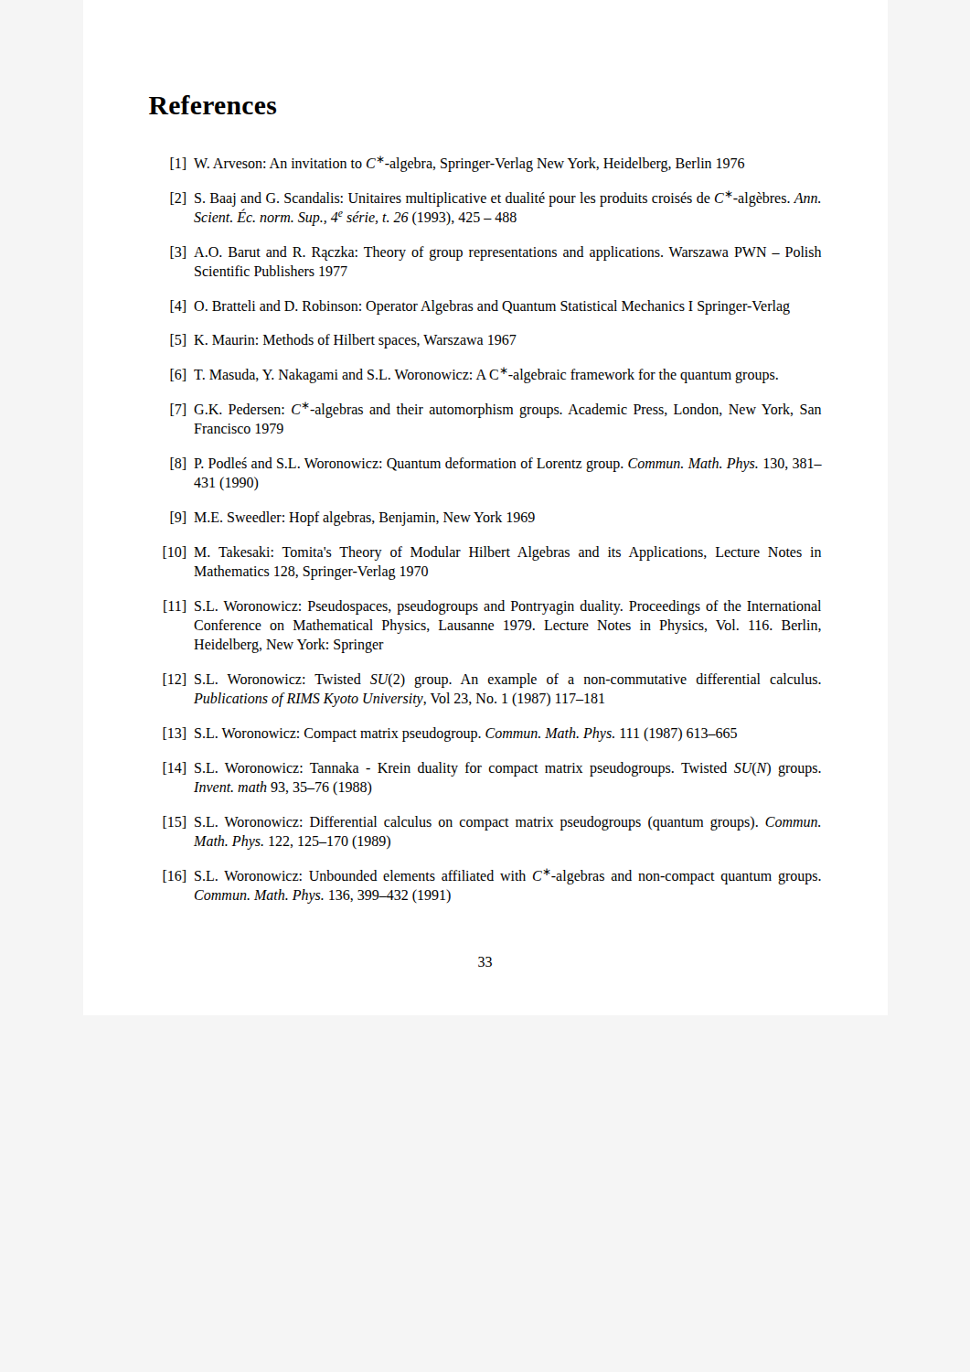References
[1] W. Arveson: An invitation to C∗-algebra, Springer-Verlag New York, Heidelberg, Berlin 1976
[2] S. Baaj and G. Scandalis: Unitaires multiplicative et dualité pour les produits croisés de C∗-algèbres. Ann. Scient. Éc. norm. Sup., 4e série, t. 26 (1993), 425 – 488
[3] A.O. Barut and R. Rączka: Theory of group representations and applications. Warszawa PWN – Polish Scientific Publishers 1977
[4] O. Bratteli and D. Robinson: Operator Algebras and Quantum Statistical Mechanics I Springer-Verlag
[5] K. Maurin: Methods of Hilbert spaces, Warszawa 1967
[6] T. Masuda, Y. Nakagami and S.L. Woronowicz: A C∗-algebraic framework for the quantum groups.
[7] G.K. Pedersen: C∗-algebras and their automorphism groups. Academic Press, London, New York, San Francisco 1979
[8] P. Podleś and S.L. Woronowicz: Quantum deformation of Lorentz group. Commun. Math. Phys. 130, 381–431 (1990)
[9] M.E. Sweedler: Hopf algebras, Benjamin, New York 1969
[10] M. Takesaki: Tomita's Theory of Modular Hilbert Algebras and its Applications, Lecture Notes in Mathematics 128, Springer-Verlag 1970
[11] S.L. Woronowicz: Pseudospaces, pseudogroups and Pontryagin duality. Proceedings of the International Conference on Mathematical Physics, Lausanne 1979. Lecture Notes in Physics, Vol. 116. Berlin, Heidelberg, New York: Springer
[12] S.L. Woronowicz: Twisted SU(2) group. An example of a non-commutative differential calculus. Publications of RIMS Kyoto University, Vol 23, No. 1 (1987) 117–181
[13] S.L. Woronowicz: Compact matrix pseudogroup. Commun. Math. Phys. 111 (1987) 613–665
[14] S.L. Woronowicz: Tannaka - Krein duality for compact matrix pseudogroups. Twisted SU(N) groups. Invent. math 93, 35–76 (1988)
[15] S.L. Woronowicz: Differential calculus on compact matrix pseudogroups (quantum groups). Commun. Math. Phys. 122, 125–170 (1989)
[16] S.L. Woronowicz: Unbounded elements affiliated with C∗-algebras and non-compact quantum groups. Commun. Math. Phys. 136, 399–432 (1991)
33